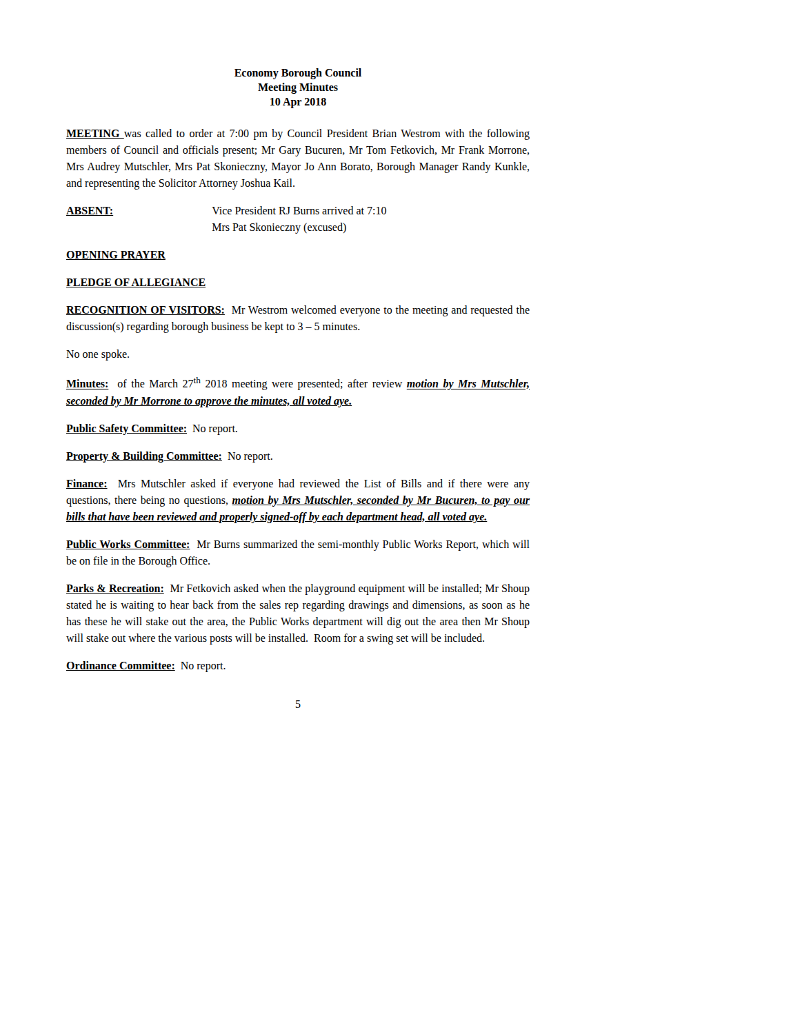Economy Borough Council
Meeting Minutes
10 Apr 2018
MEETING was called to order at 7:00 pm by Council President Brian Westrom with the following members of Council and officials present; Mr Gary Bucuren, Mr Tom Fetkovich, Mr Frank Morrone, Mrs Audrey Mutschler, Mrs Pat Skonieczny, Mayor Jo Ann Borato, Borough Manager Randy Kunkle, and representing the Solicitor Attorney Joshua Kail.
ABSENT:
Vice President RJ Burns arrived at 7:10
Mrs Pat Skonieczny (excused)
OPENING PRAYER
PLEDGE OF ALLEGIANCE
RECOGNITION OF VISITORS: Mr Westrom welcomed everyone to the meeting and requested the discussion(s) regarding borough business be kept to 3 – 5 minutes.
No one spoke.
Minutes: of the March 27th 2018 meeting were presented; after review motion by Mrs Mutschler, seconded by Mr Morrone to approve the minutes, all voted aye.
Public Safety Committee: No report.
Property & Building Committee: No report.
Finance: Mrs Mutschler asked if everyone had reviewed the List of Bills and if there were any questions, there being no questions, motion by Mrs Mutschler, seconded by Mr Bucuren, to pay our bills that have been reviewed and properly signed-off by each department head, all voted aye.
Public Works Committee: Mr Burns summarized the semi-monthly Public Works Report, which will be on file in the Borough Office.
Parks & Recreation: Mr Fetkovich asked when the playground equipment will be installed; Mr Shoup stated he is waiting to hear back from the sales rep regarding drawings and dimensions, as soon as he has these he will stake out the area, the Public Works department will dig out the area then Mr Shoup will stake out where the various posts will be installed. Room for a swing set will be included.
Ordinance Committee: No report.
5